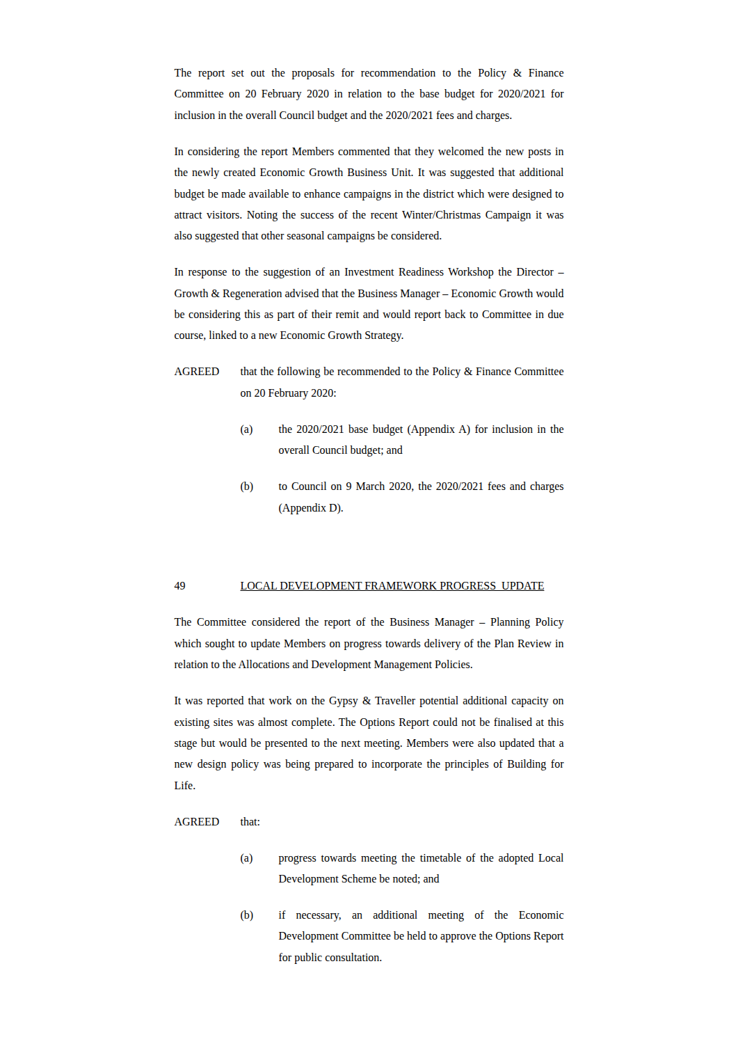The report set out the proposals for recommendation to the Policy & Finance Committee on 20 February 2020 in relation to the base budget for 2020/2021 for inclusion in the overall Council budget and the 2020/2021 fees and charges.
In considering the report Members commented that they welcomed the new posts in the newly created Economic Growth Business Unit. It was suggested that additional budget be made available to enhance campaigns in the district which were designed to attract visitors. Noting the success of the recent Winter/Christmas Campaign it was also suggested that other seasonal campaigns be considered.
In response to the suggestion of an Investment Readiness Workshop the Director – Growth & Regeneration advised that the Business Manager – Economic Growth would be considering this as part of their remit and would report back to Committee in due course, linked to a new Economic Growth Strategy.
AGREED
that the following be recommended to the Policy & Finance Committee on 20 February 2020:
(a)
the 2020/2021 base budget (Appendix A) for inclusion in the overall Council budget; and
(b)
to Council on 9 March 2020, the 2020/2021 fees and charges (Appendix D).
49
LOCAL DEVELOPMENT FRAMEWORK PROGRESS UPDATE
The Committee considered the report of the Business Manager – Planning Policy which sought to update Members on progress towards delivery of the Plan Review in relation to the Allocations and Development Management Policies.
It was reported that work on the Gypsy & Traveller potential additional capacity on existing sites was almost complete. The Options Report could not be finalised at this stage but would be presented to the next meeting. Members were also updated that a new design policy was being prepared to incorporate the principles of Building for Life.
AGREED
that:
(a)
progress towards meeting the timetable of the adopted Local Development Scheme be noted; and
(b)
if necessary, an additional meeting of the Economic Development Committee be held to approve the Options Report for public consultation.